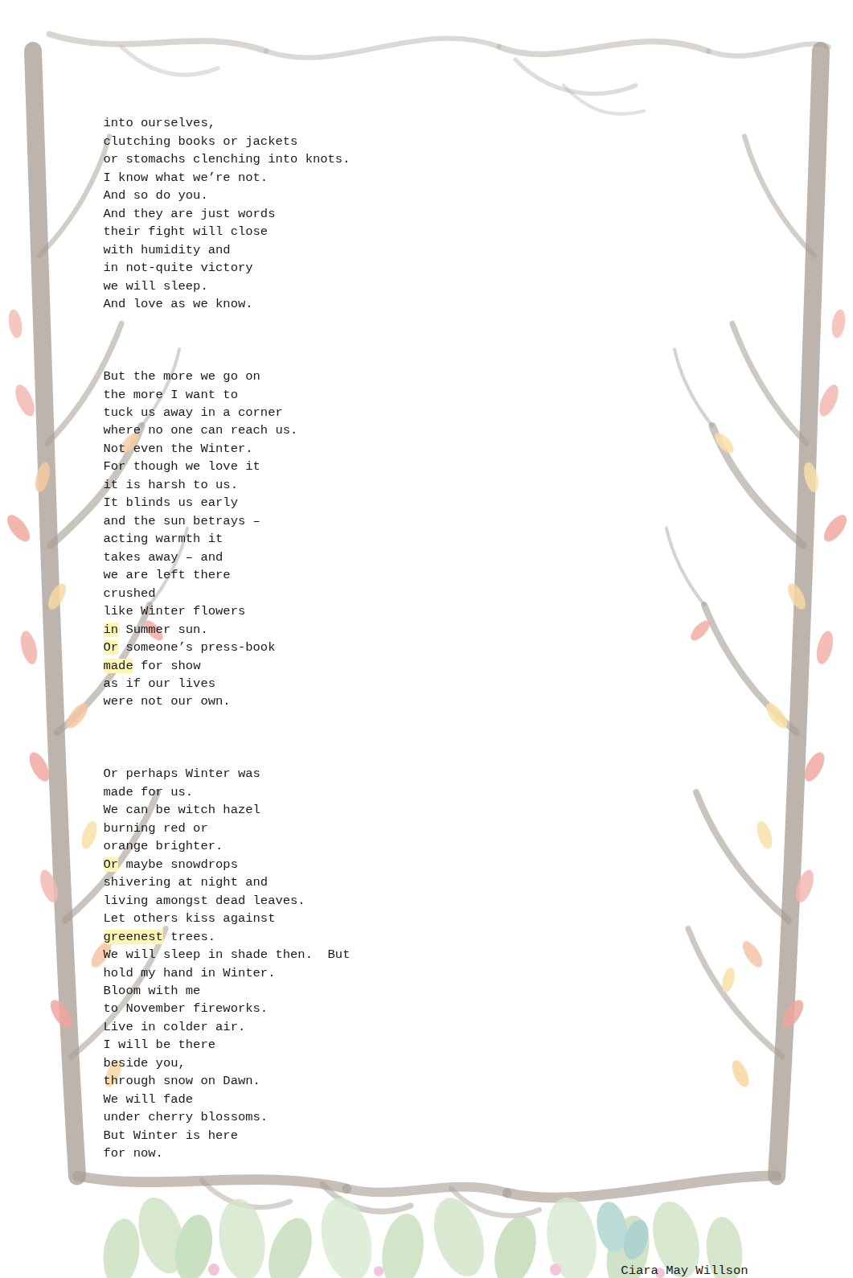into ourselves, clutching books or jackets or stomachs clenching into knots. I know what we’re not. And so do you. And they are just words their fight will close with humidity and in not-quite victory we will sleep. And love as we know.
But the more we go on the more I want to tuck us away in a corner where no one can reach us. Not even the Winter. For though we love it it is harsh to us. It blinds us early and the sun betrays – acting warmth it takes away – and we are left there crushed like Winter flowers in Summer sun. Or someone’s press-book made for show as if our lives were not our own.
Or perhaps Winter was made for us. We can be witch hazel burning red or orange brighter. Or maybe snowdrops shivering at night and living amongst dead leaves. Let others kiss against greenest trees. We will sleep in shade then. But hold my hand in Winter. Bloom with me to November fireworks. Live in colder air. I will be there beside you, through snow on Dawn. We will fade under cherry blossoms. But Winter is here for now.
Ciara May Willson